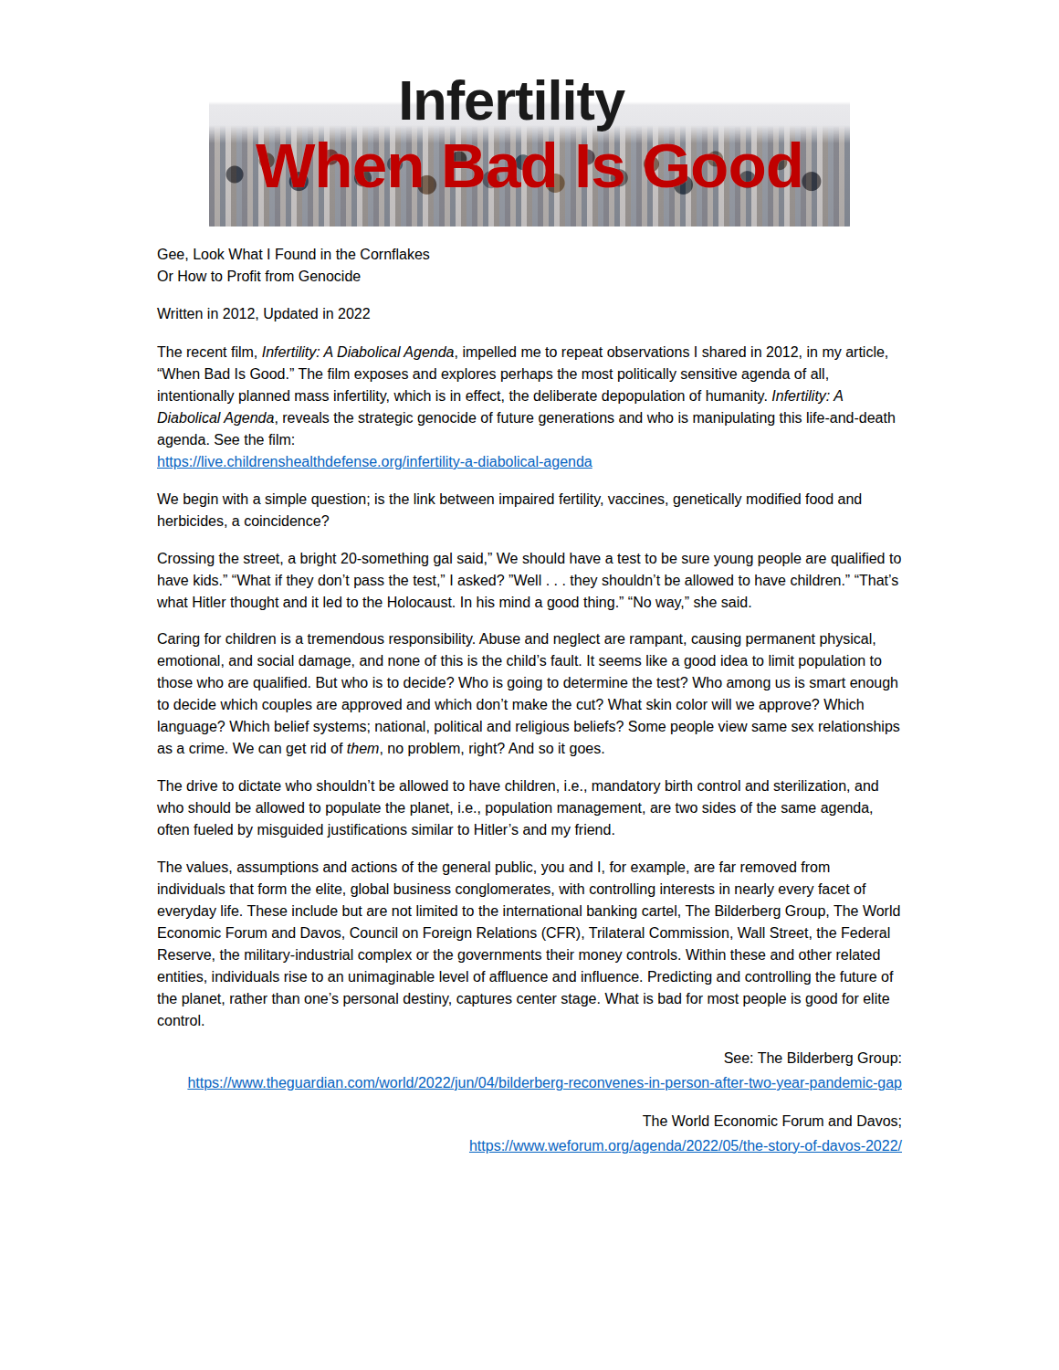Infertility
When Bad Is Good
Gee, Look What I Found in the Cornflakes
Or How to Profit from Genocide
Written in 2012, Updated in 2022
The recent film, Infertility: A Diabolical Agenda, impelled me to repeat observations I shared in 2012, in my article, “When Bad Is Good.” The film exposes and explores perhaps the most politically sensitive agenda of all, intentionally planned mass infertility, which is in effect, the deliberate depopulation of humanity. Infertility: A Diabolical Agenda, reveals the strategic genocide of future generations and who is manipulating this life-and-death agenda. See the film:
https://live.childrenshealthdefense.org/infertility-a-diabolical-agenda
We begin with a simple question; is the link between impaired fertility, vaccines, genetically modified food and herbicides, a coincidence?
Crossing the street, a bright 20-something gal said,” We should have a test to be sure young people are qualified to have kids.” “What if they don’t pass the test,” I asked? ”Well . . . they shouldn’t be allowed to have children.” “That’s what Hitler thought and it led to the Holocaust. In his mind a good thing.” “No way,” she said.
Caring for children is a tremendous responsibility. Abuse and neglect are rampant, causing permanent physical, emotional, and social damage, and none of this is the child’s fault. It seems like a good idea to limit population to those who are qualified. But who is to decide? Who is going to determine the test? Who among us is smart enough to decide which couples are approved and which don’t make the cut? What skin color will we approve? Which language? Which belief systems; national, political and religious beliefs? Some people view same sex relationships as a crime. We can get rid of them, no problem, right? And so it goes.
The drive to dictate who shouldn’t be allowed to have children, i.e., mandatory birth control and sterilization, and who should be allowed to populate the planet, i.e., population management, are two sides of the same agenda, often fueled by misguided justifications similar to Hitler’s and my friend.
The values, assumptions and actions of the general public, you and I, for example, are far removed from individuals that form the elite, global business conglomerates, with controlling interests in nearly every facet of everyday life. These include but are not limited to the international banking cartel, The Bilderberg Group, The World Economic Forum and Davos, Council on Foreign Relations (CFR), Trilateral Commission, Wall Street, the Federal Reserve, the military-industrial complex or the governments their money controls. Within these and other related entities, individuals rise to an unimaginable level of affluence and influence. Predicting and controlling the future of the planet, rather than one’s personal destiny, captures center stage. What is bad for most people is good for elite control.
See: The Bilderberg Group:
https://www.theguardian.com/world/2022/jun/04/bilderberg-reconvenes-in-person-after-two-year-pandemic-gap
The World Economic Forum and Davos;
https://www.weforum.org/agenda/2022/05/the-story-of-davos-2022/